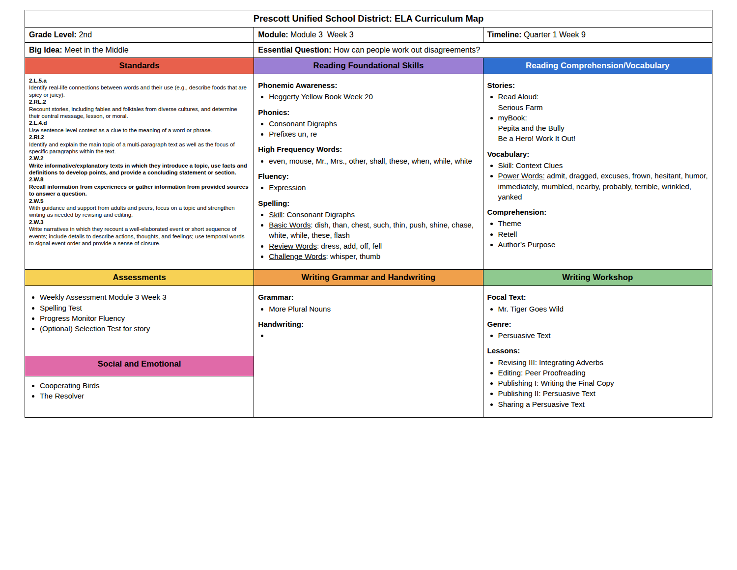| Prescott Unified School District: ELA Curriculum Map |
| Grade Level: 2nd | Module: Module 3 Week 3 | Timeline: Quarter 1 Week 9 |
| Big Idea: Meet in the Middle | Essential Question: How can people work out disagreements? |
| Standards | Reading Foundational Skills | Reading Comprehension/Vocabulary |
| 2.L.5.a Identify real-life connections between words and their use (e.g., describe foods that are spicy or juicy). 2.RL.2 Recount stories, including fables and folktales from diverse cultures, and determine their central message, lesson, or moral. 2.L.4.d Use sentence-level context as a clue to the meaning of a word or phrase. 2.RI.2 Identify and explain the main topic of a multi-paragraph text as well as the focus of specific paragraphs within the text. 2.W.2 Write informative/explanatory texts in which they introduce a topic, use facts and definitions to develop points, and provide a concluding statement or section. 2.W.8 Recall information from experiences or gather information from provided sources to answer a question. 2.W.5 With guidance and support from adults and peers, focus on a topic and strengthen writing as needed by revising and editing. 2.W.3 Write narratives in which they recount a well-elaborated event or short sequence of events; include details to describe actions, thoughts, and feelings; use temporal words to signal event order and provide a sense of closure. | Phonemic Awareness: Heggerty Yellow Book Week 20 Phonics: Consonant Digraphs Prefixes un, re High Frequency Words: even, mouse, Mr., Mrs., other, shall, these, when, while, white Fluency: Expression Spelling: Skill : Consonant Digraphs Basic Words : dish, than, chest, such, thin, push, shine, chase, white, while, these, flash Review Words : dress, add, off, fell Challenge Words : whisper, thumb | Stories: Read Aloud: Serious Farm myBook: Pepita and the Bully Be a Hero! Work It Out! Vocabulary: Skill: Context Clues Power Words: admit, dragged, excuses, frown, hesitant, humor, immediately, mumbled, nearby, probably, terrible, wrinkled, yanked Comprehension: Theme Retell Author’s Purpose |
| Assessments | Writing Grammar and Handwriting | Writing Workshop |
| Weekly Assessment Module 3 Week 3 Spelling Test Progress Monitor Fluency (Optional) Selection Test for story | Grammar: More Plural Nouns Handwriting: | Focal Text: Mr. Tiger Goes Wild Genre: Persuasive Text Lessons: Revising III: Integrating Adverbs Editing: Peer Proofreading Publishing I: Writing the Final Copy Publishing II: Persuasive Text Sharing a Persuasive Text |
| Social and Emotional |
| Cooperating Birds The Resolver |